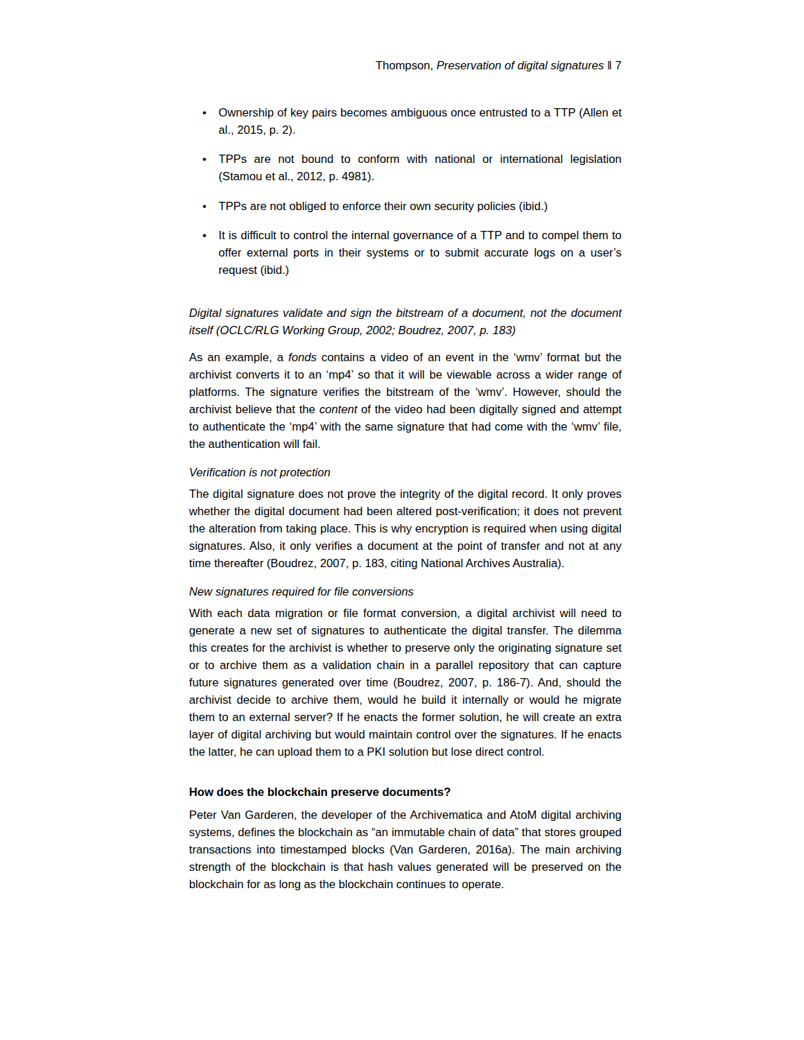Thompson, Preservation of digital signatures ‖ 7
Ownership of key pairs becomes ambiguous once entrusted to a TTP (Allen et al., 2015, p. 2).
TPPs are not bound to conform with national or international legislation (Stamou et al., 2012, p. 4981).
TPPs are not obliged to enforce their own security policies (ibid.)
It is difficult to control the internal governance of a TTP and to compel them to offer external ports in their systems or to submit accurate logs on a user’s request (ibid.)
Digital signatures validate and sign the bitstream of a document, not the document itself (OCLC/RLG Working Group, 2002; Boudrez, 2007, p. 183)
As an example, a fonds contains a video of an event in the ‘wmv’ format but the archivist converts it to an ‘mp4’ so that it will be viewable across a wider range of platforms. The signature verifies the bitstream of the ‘wmv’. However, should the archivist believe that the content of the video had been digitally signed and attempt to authenticate the ‘mp4’ with the same signature that had come with the ‘wmv’ file, the authentication will fail.
Verification is not protection
The digital signature does not prove the integrity of the digital record. It only proves whether the digital document had been altered post-verification; it does not prevent the alteration from taking place. This is why encryption is required when using digital signatures. Also, it only verifies a document at the point of transfer and not at any time thereafter (Boudrez, 2007, p. 183, citing National Archives Australia).
New signatures required for file conversions
With each data migration or file format conversion, a digital archivist will need to generate a new set of signatures to authenticate the digital transfer. The dilemma this creates for the archivist is whether to preserve only the originating signature set or to archive them as a validation chain in a parallel repository that can capture future signatures generated over time (Boudrez, 2007, p. 186-7). And, should the archivist decide to archive them, would he build it internally or would he migrate them to an external server? If he enacts the former solution, he will create an extra layer of digital archiving but would maintain control over the signatures. If he enacts the latter, he can upload them to a PKI solution but lose direct control.
How does the blockchain preserve documents?
Peter Van Garderen, the developer of the Archivematica and AtoM digital archiving systems, defines the blockchain as “an immutable chain of data” that stores grouped transactions into timestamped blocks (Van Garderen, 2016a). The main archiving strength of the blockchain is that hash values generated will be preserved on the blockchain for as long as the blockchain continues to operate.